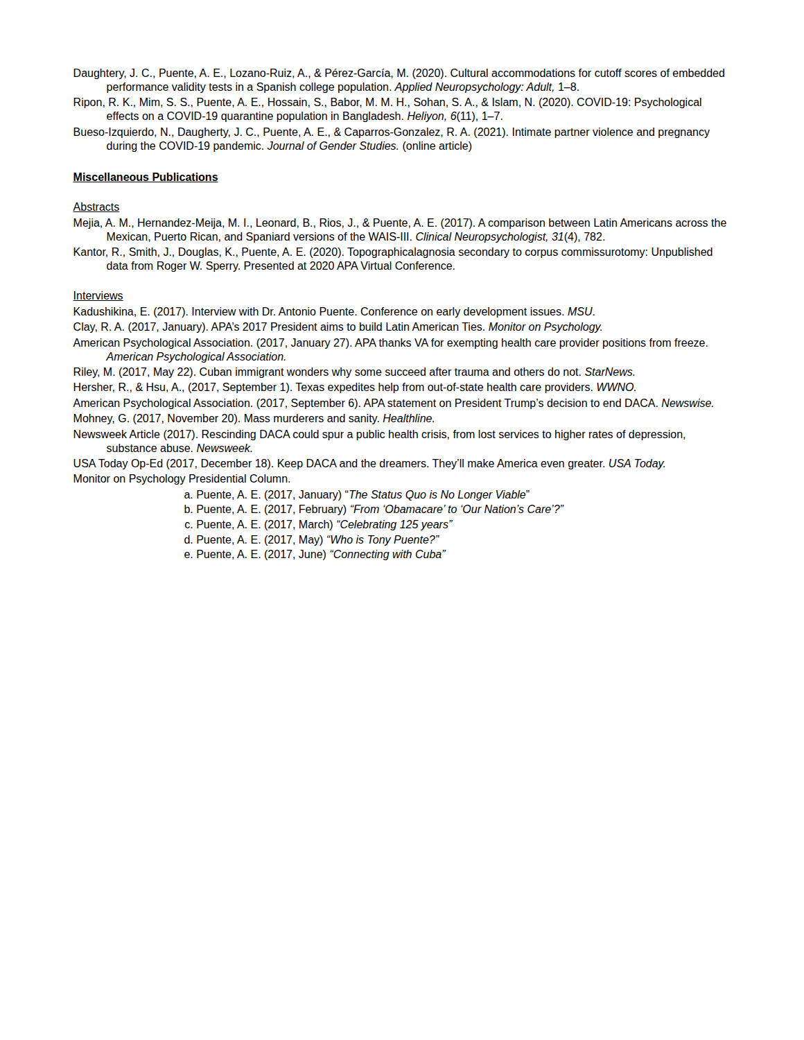Daughtery, J. C., Puente, A. E., Lozano-Ruiz, A., & Pérez-García, M. (2020). Cultural accommodations for cutoff scores of embedded performance validity tests in a Spanish college population. Applied Neuropsychology: Adult, 1–8.
Ripon, R. K., Mim, S. S., Puente, A. E., Hossain, S., Babor, M. M. H., Sohan, S. A., & Islam, N. (2020). COVID-19: Psychological effects on a COVID-19 quarantine population in Bangladesh. Heliyon, 6(11), 1–7.
Bueso-Izquierdo, N., Daugherty, J. C., Puente, A. E., & Caparros-Gonzalez, R. A. (2021). Intimate partner violence and pregnancy during the COVID-19 pandemic. Journal of Gender Studies. (online article)
Miscellaneous Publications
Abstracts
Mejia, A. M., Hernandez-Meija, M. I., Leonard, B., Rios, J., & Puente, A. E. (2017). A comparison between Latin Americans across the Mexican, Puerto Rican, and Spaniard versions of the WAIS-III. Clinical Neuropsychologist, 31(4), 782.
Kantor, R., Smith, J., Douglas, K., Puente, A. E. (2020). Topographicalagnosia secondary to corpus commissurotomy: Unpublished data from Roger W. Sperry. Presented at 2020 APA Virtual Conference.
Interviews
Kadushikina, E. (2017). Interview with Dr. Antonio Puente. Conference on early development issues. MSU.
Clay, R. A. (2017, January). APA’s 2017 President aims to build Latin American Ties. Monitor on Psychology.
American Psychological Association. (2017, January 27). APA thanks VA for exempting health care provider positions from freeze. American Psychological Association.
Riley, M. (2017, May 22). Cuban immigrant wonders why some succeed after trauma and others do not. StarNews.
Hersher, R., & Hsu, A., (2017, September 1). Texas expedites help from out-of-state health care providers. WWNO.
American Psychological Association. (2017, September 6). APA statement on President Trump’s decision to end DACA. Newswise.
Mohney, G. (2017, November 20). Mass murderers and sanity. Healthline.
Newsweek Article (2017). Rescinding DACA could spur a public health crisis, from lost services to higher rates of depression, substance abuse. Newsweek.
USA Today Op-Ed (2017, December 18). Keep DACA and the dreamers. They’ll make America even greater. USA Today.
Monitor on Psychology Presidential Column.
Puente, A. E. (2017, January) “The Status Quo is No Longer Viable”
Puente, A. E. (2017, February) “From ‘Obamacare’ to ‘Our Nation’s Care’?”
Puente, A. E. (2017, March) “Celebrating 125 years”
Puente, A. E. (2017, May) “Who is Tony Puente?”
Puente, A. E. (2017, June) “Connecting with Cuba”